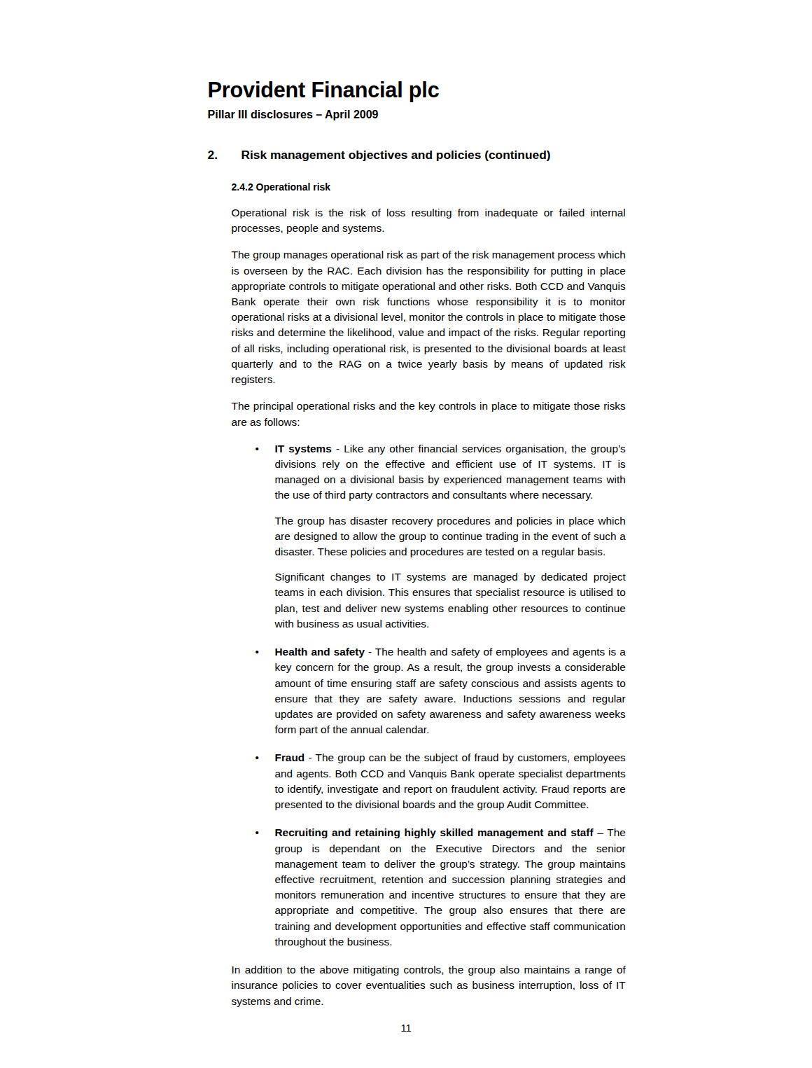Provident Financial plc
Pillar III disclosures – April 2009
2. Risk management objectives and policies (continued)
2.4.2 Operational risk
Operational risk is the risk of loss resulting from inadequate or failed internal processes, people and systems.
The group manages operational risk as part of the risk management process which is overseen by the RAC. Each division has the responsibility for putting in place appropriate controls to mitigate operational and other risks. Both CCD and Vanquis Bank operate their own risk functions whose responsibility it is to monitor operational risks at a divisional level, monitor the controls in place to mitigate those risks and determine the likelihood, value and impact of the risks. Regular reporting of all risks, including operational risk, is presented to the divisional boards at least quarterly and to the RAG on a twice yearly basis by means of updated risk registers.
The principal operational risks and the key controls in place to mitigate those risks are as follows:
IT systems - Like any other financial services organisation, the group’s divisions rely on the effective and efficient use of IT systems. IT is managed on a divisional basis by experienced management teams with the use of third party contractors and consultants where necessary.
The group has disaster recovery procedures and policies in place which are designed to allow the group to continue trading in the event of such a disaster. These policies and procedures are tested on a regular basis.
Significant changes to IT systems are managed by dedicated project teams in each division. This ensures that specialist resource is utilised to plan, test and deliver new systems enabling other resources to continue with business as usual activities.
Health and safety - The health and safety of employees and agents is a key concern for the group. As a result, the group invests a considerable amount of time ensuring staff are safety conscious and assists agents to ensure that they are safety aware. Inductions sessions and regular updates are provided on safety awareness and safety awareness weeks form part of the annual calendar.
Fraud - The group can be the subject of fraud by customers, employees and agents. Both CCD and Vanquis Bank operate specialist departments to identify, investigate and report on fraudulent activity. Fraud reports are presented to the divisional boards and the group Audit Committee.
Recruiting and retaining highly skilled management and staff – The group is dependant on the Executive Directors and the senior management team to deliver the group’s strategy. The group maintains effective recruitment, retention and succession planning strategies and monitors remuneration and incentive structures to ensure that they are appropriate and competitive. The group also ensures that there are training and development opportunities and effective staff communication throughout the business.
In addition to the above mitigating controls, the group also maintains a range of insurance policies to cover eventualities such as business interruption, loss of IT systems and crime.
11